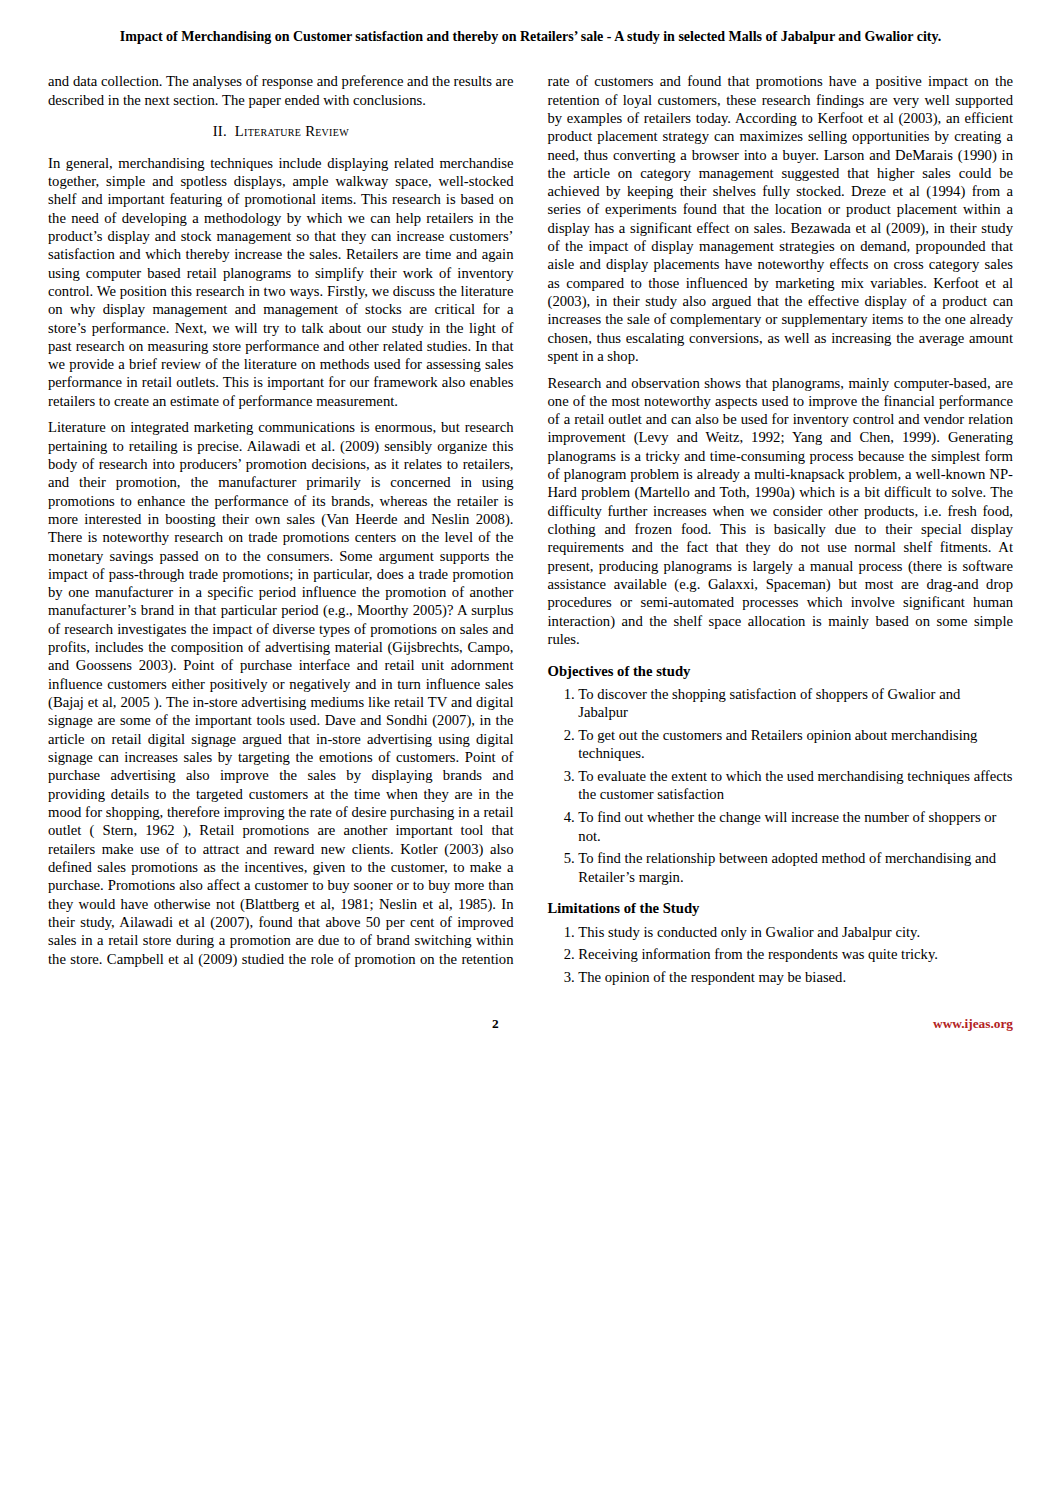Impact of Merchandising on Customer satisfaction and thereby on Retailers’ sale - A study in selected Malls of Jabalpur and Gwalior city.
and data collection. The analyses of response and preference and the results are described in the next section. The paper ended with conclusions.
II. Literature Review
In general, merchandising techniques include displaying related merchandise together, simple and spotless displays, ample walkway space, well-stocked shelf and important featuring of promotional items. This research is based on the need of developing a methodology by which we can help retailers in the product’s display and stock management so that they can increase customers’ satisfaction and which thereby increase the sales. Retailers are time and again using computer based retail planograms to simplify their work of inventory control. We position this research in two ways. Firstly, we discuss the literature on why display management and management of stocks are critical for a store’s performance. Next, we will try to talk about our study in the light of past research on measuring store performance and other related studies. In that we provide a brief review of the literature on methods used for assessing sales performance in retail outlets. This is important for our framework also enables retailers to create an estimate of performance measurement.
Literature on integrated marketing communications is enormous, but research pertaining to retailing is precise. Ailawadi et al. (2009) sensibly organize this body of research into producers’ promotion decisions, as it relates to retailers, and their promotion, the manufacturer primarily is concerned in using promotions to enhance the performance of its brands, whereas the retailer is more interested in boosting their own sales (Van Heerde and Neslin 2008). There is noteworthy research on trade promotions centers on the level of the monetary savings passed on to the consumers. Some argument supports the impact of pass-through trade promotions; in particular, does a trade promotion by one manufacturer in a specific period influence the promotion of another manufacturer’s brand in that particular period (e.g., Moorthy 2005)? A surplus of research investigates the impact of diverse types of promotions on sales and profits, includes the composition of advertising material (Gijsbrechts, Campo, and Goossens 2003). Point of purchase interface and retail unit adornment influence customers either positively or negatively and in turn influence sales (Bajaj et al, 2005 ). The in-store advertising mediums like retail TV and digital signage are some of the important tools used. Dave and Sondhi (2007), in the article on retail digital signage argued that in-store advertising using digital signage can increases sales by targeting the emotions of customers. Point of purchase advertising also improve the sales by displaying brands and providing details to the targeted customers at the time when they are in the mood for shopping, therefore improving the rate of desire purchasing in a retail outlet ( Stern, 1962 ), Retail promotions are another important tool that retailers make use of to attract and reward new clients. Kotler (2003) also defined sales promotions as the incentives, given to the customer, to make a purchase. Promotions also affect a customer to buy sooner or to buy more than they would have otherwise not (Blattberg et al, 1981; Neslin et al, 1985). In their study, Ailawadi et al (2007), found that above 50 per cent of improved sales in a retail store during a promotion are due to of brand switching within the store. Campbell et al (2009) studied the role of promotion on the retention rate of customers and found that promotions have a positive impact on the retention of loyal customers, these research findings are very well supported by examples of retailers today. According to Kerfoot et al (2003), an efficient product placement strategy can maximizes selling opportunities by creating a need, thus converting a browser into a buyer. Larson and DeMarais (1990) in the article on category management suggested that higher sales could be achieved by keeping their shelves fully stocked. Dreze et al (1994) from a series of experiments found that the location or product placement within a display has a significant effect on sales. Bezawada et al (2009), in their study of the impact of display management strategies on demand, propounded that aisle and display placements have noteworthy effects on cross category sales as compared to those influenced by marketing mix variables. Kerfoot et al (2003), in their study also argued that the effective display of a product can increases the sale of complementary or supplementary items to the one already chosen, thus escalating conversions, as well as increasing the average amount spent in a shop.
Research and observation shows that planograms, mainly computer-based, are one of the most noteworthy aspects used to improve the financial performance of a retail outlet and can also be used for inventory control and vendor relation improvement (Levy and Weitz, 1992; Yang and Chen, 1999). Generating planograms is a tricky and time-consuming process because the simplest form of planogram problem is already a multi-knapsack problem, a well-known NP-Hard problem (Martello and Toth, 1990a) which is a bit difficult to solve. The difficulty further increases when we consider other products, i.e. fresh food, clothing and frozen food. This is basically due to their special display requirements and the fact that they do not use normal shelf fitments. At present, producing planograms is largely a manual process (there is software assistance available (e.g. Galaxxi, Spaceman) but most are drag-and drop procedures or semi-automated processes which involve significant human interaction) and the shelf space allocation is mainly based on some simple rules.
Objectives of the study
To discover the shopping satisfaction of shoppers of Gwalior and Jabalpur
To get out the customers and Retailers opinion about merchandising techniques.
To evaluate the extent to which the used merchandising techniques affects the customer satisfaction
To find out whether the change will increase the number of shoppers or not.
To find the relationship between adopted method of merchandising and Retailer’s margin.
Limitations of the Study
This study is conducted only in Gwalior and Jabalpur city.
Receiving information from the respondents was quite tricky.
The opinion of the respondent may be biased.
2 www.ijeas.org